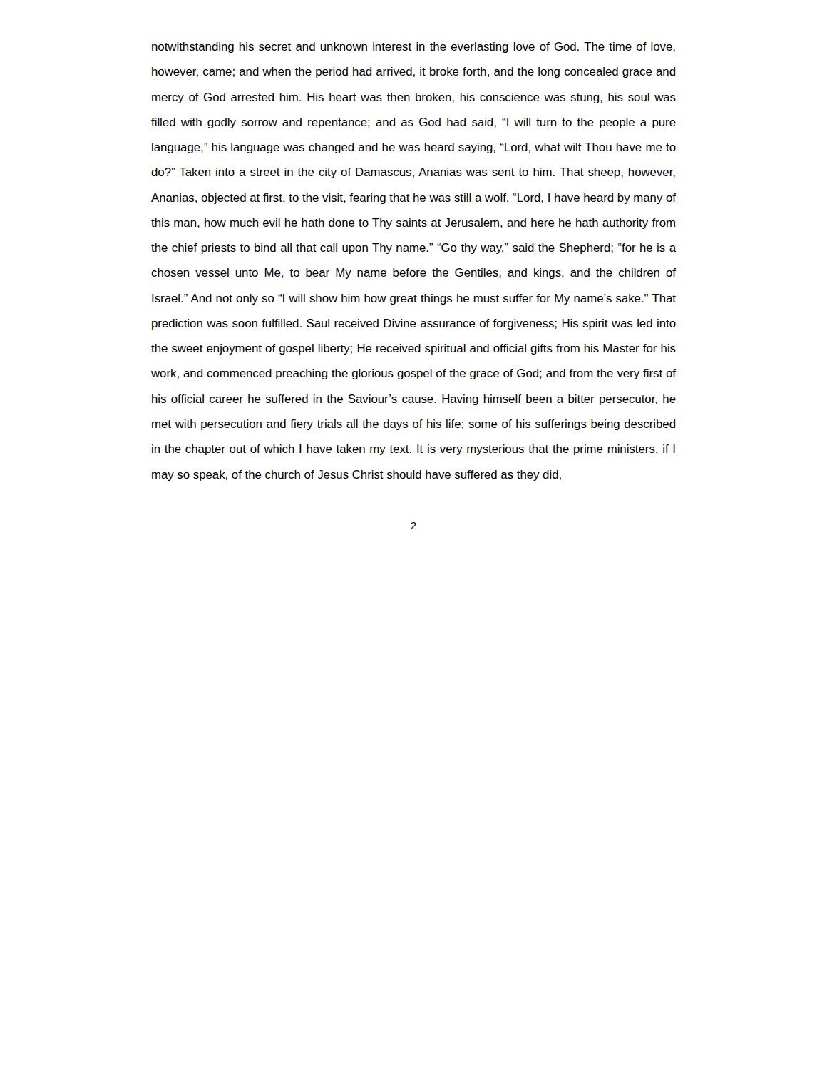notwithstanding his secret and unknown interest in the everlasting love of God. The time of love, however, came; and when the period had arrived, it broke forth, and the long concealed grace and mercy of God arrested him. His heart was then broken, his conscience was stung, his soul was filled with godly sorrow and repentance; and as God had said, “I will turn to the people a pure language,” his language was changed and he was heard saying, “Lord, what wilt Thou have me to do?” Taken into a street in the city of Damascus, Ananias was sent to him. That sheep, however, Ananias, objected at first, to the visit, fearing that he was still a wolf. “Lord, I have heard by many of this man, how much evil he hath done to Thy saints at Jerusalem, and here he hath authority from the chief priests to bind all that call upon Thy name.” “Go thy way,” said the Shepherd; “for he is a chosen vessel unto Me, to bear My name before the Gentiles, and kings, and the children of Israel.” And not only so “I will show him how great things he must suffer for My name’s sake." That prediction was soon fulfilled. Saul received Divine assurance of forgiveness; His spirit was led into the sweet enjoyment of gospel liberty; He received spiritual and official gifts from his Master for his work, and commenced preaching the glorious gospel of the grace of God; and from the very first of his official career he suffered in the Saviour’s cause. Having himself been a bitter persecutor, he met with persecution and fiery trials all the days of his life; some of his sufferings being described in the chapter out of which I have taken my text. It is very mysterious that the prime ministers, if I may so speak, of the church of Jesus Christ should have suffered as they did,
2